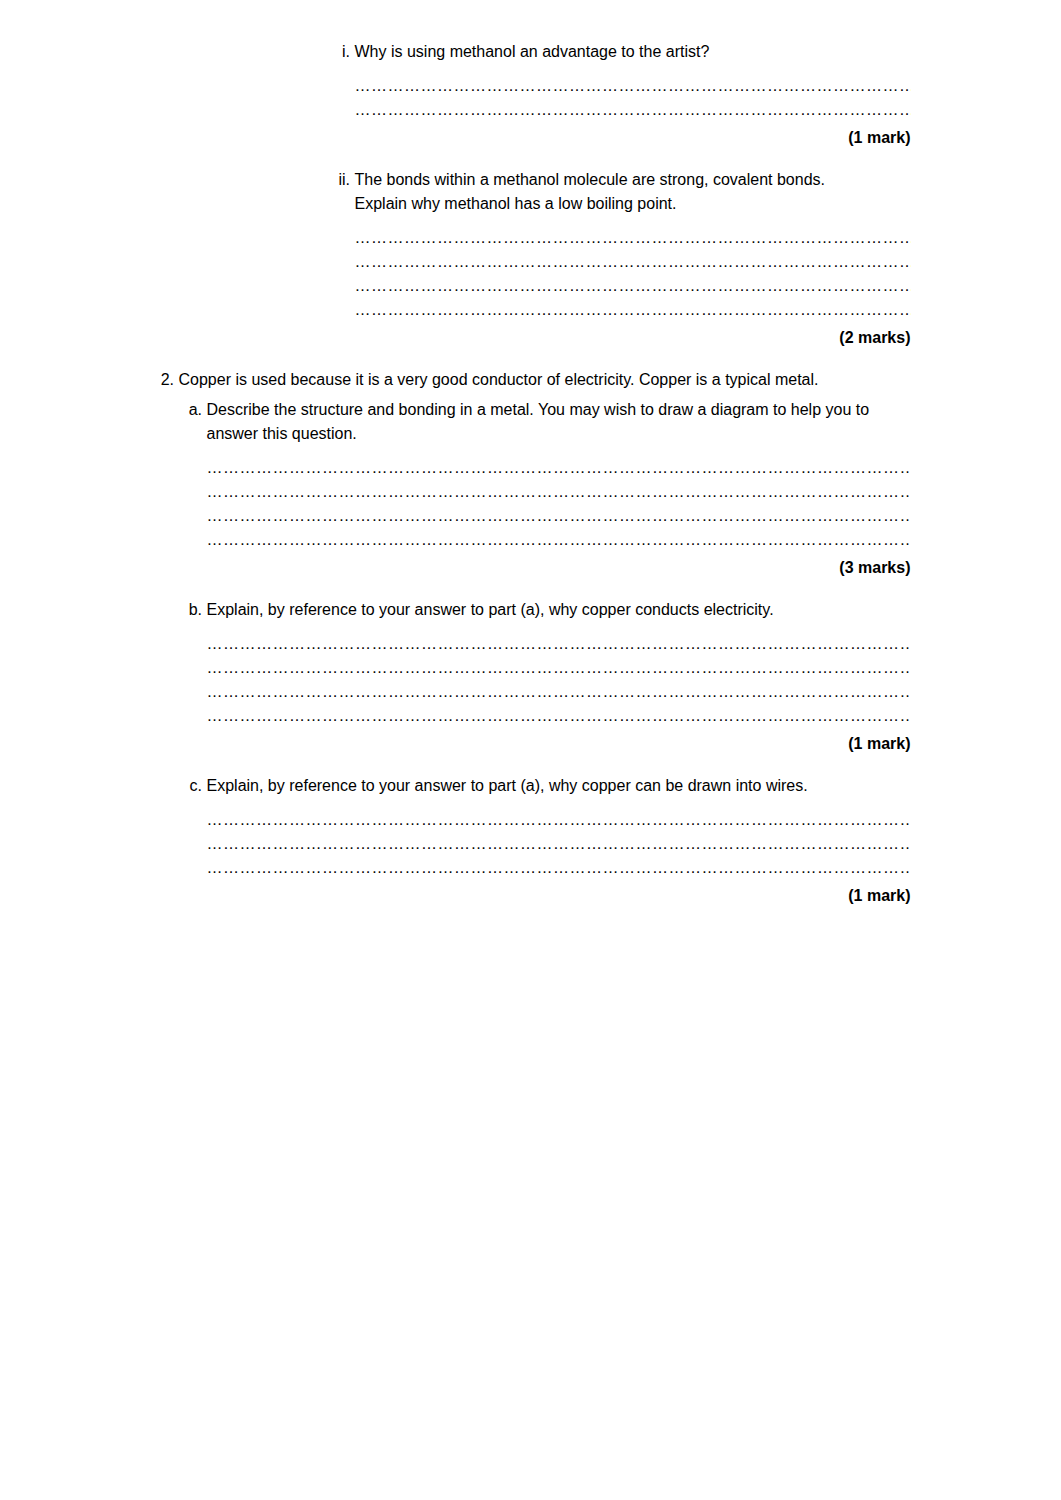Why is using methanol an advantage to the artist?
…………………………………………………………………………………………………………………………………
…………………………………………………………………………………………………………………………………
(1 mark)
The bonds within a methanol molecule are strong, covalent bonds.
Explain why methanol has a low boiling point.
…………………………………………………………………………………………………………………………………
…………………………………………………………………………………………………………………………………
…………………………………………………………………………………………………………………………………
…………………………………………………………………………………………………………………………………
(2 marks)
Copper is used because it is a very good conductor of electricity. Copper is a typical metal.
Describe the structure and bonding in a metal. You may wish to draw a diagram to help you to answer this question.
………………………………………………………………………………………………………………………………………………………
………………………………………………………………………………………………………………………………………………………
………………………………………………………………………………………………………………………………………………………
………………………………………………………………………………………………………………………………………………………
(3 marks)
Explain, by reference to your answer to part (a), why copper conducts electricity.
………………………………………………………………………………………………………………………………………………………
………………………………………………………………………………………………………………………………………………………
………………………………………………………………………………………………………………………………………………………
………………………………………………………………………………………………………………………………………………………
(1 mark)
Explain, by reference to your answer to part (a), why copper can be drawn into wires.
………………………………………………………………………………………………………………………………………………………
………………………………………………………………………………………………………………………………………………………
………………………………………………………………………………………………………………………………………………………
(1 mark)